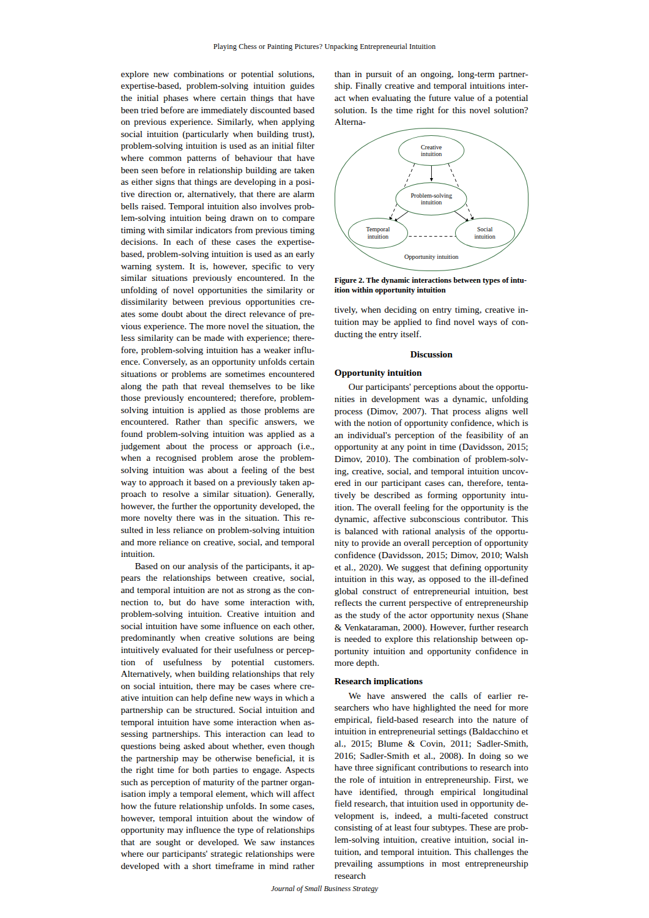Playing Chess or Painting Pictures? Unpacking Entrepreneurial Intuition
explore new combinations or potential solutions, expertise-based, problem-solving intuition guides the initial phases where certain things that have been tried before are immediately discounted based on previous experience. Similarly, when applying social intuition (particularly when building trust), problem-solving intuition is used as an initial filter where common patterns of behaviour that have been seen before in relationship building are taken as either signs that things are developing in a positive direction or, alternatively, that there are alarm bells raised. Temporal intuition also involves problem-solving intuition being drawn on to compare timing with similar indicators from previous timing decisions. In each of these cases the expertise-based, problem-solving intuition is used as an early warning system. It is, however, specific to very similar situations previously encountered. In the unfolding of novel opportunities the similarity or dissimilarity between previous opportunities creates some doubt about the direct relevance of previous experience. The more novel the situation, the less similarity can be made with experience; therefore, problem-solving intuition has a weaker influence. Conversely, as an opportunity unfolds certain situations or problems are sometimes encountered along the path that reveal themselves to be like those previously encountered; therefore, problem-solving intuition is applied as those problems are encountered. Rather than specific answers, we found problem-solving intuition was applied as a judgement about the process or approach (i.e., when a recognised problem arose the problem-solving intuition was about a feeling of the best way to approach it based on a previously taken approach to resolve a similar situation). Generally, however, the further the opportunity developed, the more novelty there was in the situation. This resulted in less reliance on problem-solving intuition and more reliance on creative, social, and temporal intuition.
Based on our analysis of the participants, it appears the relationships between creative, social, and temporal intuition are not as strong as the connection to, but do have some interaction with, problem-solving intuition. Creative intuition and social intuition have some influence on each other, predominantly when creative solutions are being intuitively evaluated for their usefulness or perception of usefulness by potential customers. Alternatively, when building relationships that rely on social intuition, there may be cases where creative intuition can help define new ways in which a partnership can be structured. Social intuition and temporal intuition have some interaction when assessing partnerships. This interaction can lead to questions being asked about whether, even though the partnership may be otherwise beneficial, it is the right time for both parties to engage. Aspects such as perception of maturity of the partner organisation imply a temporal element, which will affect how the future relationship unfolds. In some cases, however, temporal intuition about the window of opportunity may influence the type of relationships that are sought or developed. We saw instances where our participants' strategic relationships were developed with a short timeframe in mind rather than in pursuit of an ongoing, long-term partnership. Finally creative and temporal intuitions interact when evaluating the future value of a potential solution. Is the time right for this novel solution? Alterna-
Creative
intuition
Problem-solving
intuition
Temporal
intuition
Social
intuition
Opportunity intuition
Figure 2. The dynamic interactions between types of intuition within opportunity intuition
tively, when deciding on entry timing, creative intuition may be applied to find novel ways of conducting the entry itself.
Discussion
Opportunity intuition
Our participants' perceptions about the opportunities in development was a dynamic, unfolding process (Dimov, 2007). That process aligns well with the notion of opportunity confidence, which is an individual's perception of the feasibility of an opportunity at any point in time (Davidsson, 2015; Dimov, 2010). The combination of problem-solving, creative, social, and temporal intuition uncovered in our participant cases can, therefore, tentatively be described as forming opportunity intuition. The overall feeling for the opportunity is the dynamic, affective subconscious contributor. This is balanced with rational analysis of the opportunity to provide an overall perception of opportunity confidence (Davidsson, 2015; Dimov, 2010; Walsh et al., 2020). We suggest that defining opportunity intuition in this way, as opposed to the ill-defined global construct of entrepreneurial intuition, best reflects the current perspective of entrepreneurship as the study of the actor opportunity nexus (Shane & Venkataraman, 2000). However, further research is needed to explore this relationship between opportunity intuition and opportunity confidence in more depth.
Research implications
We have answered the calls of earlier researchers who have highlighted the need for more empirical, field-based research into the nature of intuition in entrepreneurial settings (Baldacchino et al., 2015; Blume & Covin, 2011; Sadler-Smith, 2016; Sadler-Smith et al., 2008). In doing so we have three significant contributions to research into the role of intuition in entrepreneurship. First, we have identified, through empirical longitudinal field research, that intuition used in opportunity development is, indeed, a multi-faceted construct consisting of at least four subtypes. These are problem-solving intuition, creative intuition, social intuition, and temporal intuition. This challenges the prevailing assumptions in most entrepreneurship research
Journal of Small Business Strategy